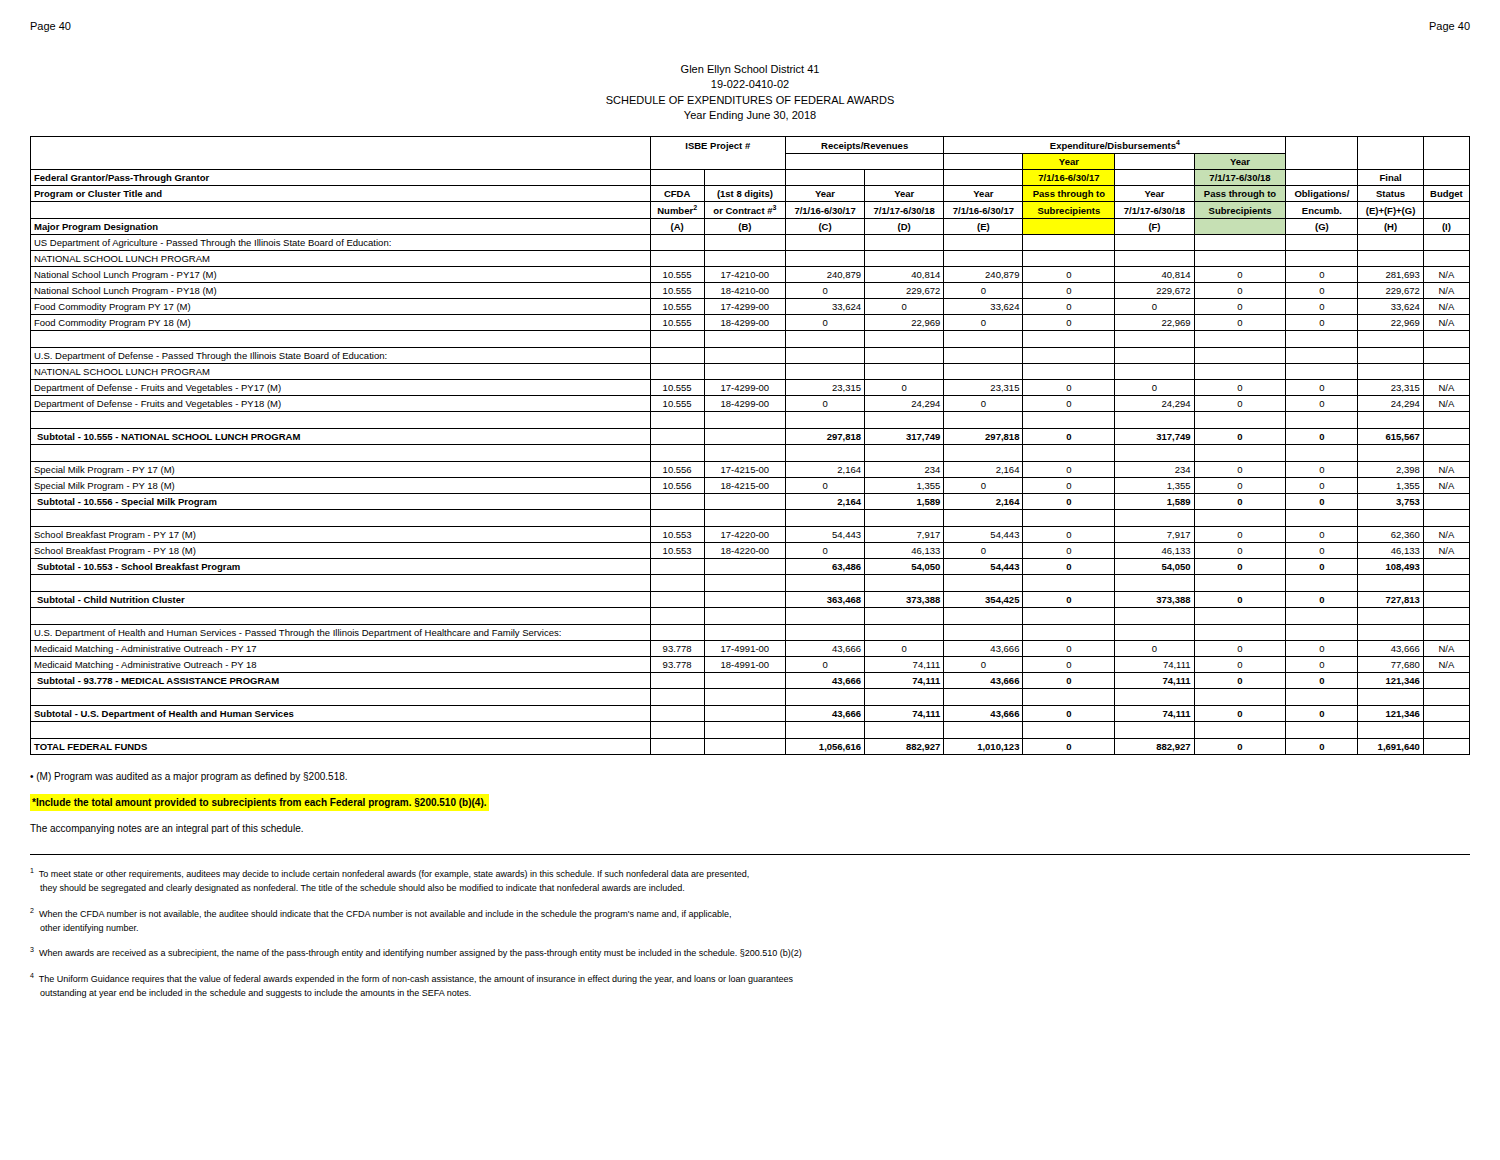Page 40 Page 40
Glen Ellyn School District 41
19-022-0410-02
SCHEDULE OF EXPENDITURES OF FEDERAL AWARDS
Year Ending June 30, 2018
| | ISBE Project # | Receipts/Revenues | Expenditure/Disbursements 4 | | | |
| --- | --- | --- | --- | --- | --- | --- |
| | | | Year | | Year |
| Federal Grantor/Pass-Through Grantor | | | | | | 7/1/16-6/30/17 | | 7/1/17-6/30/18 | | Final | |
| Program or Cluster Title and | CFDA | (1st 8 digits) | Year | Year | Year | Pass through to | Year | Pass through to | Obligations/ | Status | Budget |
| | Number 2 | or Contract # 3 | 7/1/16-6/30/17 | 7/1/17-6/30/18 | 7/1/16-6/30/17 | Subrecipients | 7/1/17-6/30/18 | Subrecipients | Encumb. | (E)+(F)+(G) | |
| Major Program Designation | (A) | (B) | (C) | (D) | (E) | | (F) | | (G) | (H) | (I) |
| US Department of Agriculture - Passed Through the Illinois State Board of Education: | | | | | | | | | | | |
| NATIONAL SCHOOL LUNCH PROGRAM | | | | | | | | | | | |
| National School Lunch Program - PY17 (M) | 10.555 | 17-4210-00 | 240,879 | 40,814 | 240,879 | 0 | 40,814 | 0 | 0 | 281,693 | N/A |
| National School Lunch Program - PY18 (M) | 10.555 | 18-4210-00 | 0 | 229,672 | 0 | 0 | 229,672 | 0 | 0 | 229,672 | N/A |
| Food Commodity Program PY 17 (M) | 10.555 | 17-4299-00 | 33,624 | 0 | 33,624 | 0 | 0 | 0 | 0 | 33,624 | N/A |
| Food Commodity Program PY 18 (M) | 10.555 | 18-4299-00 | 0 | 22,969 | 0 | 0 | 22,969 | 0 | 0 | 22,969 | N/A |
| U.S. Department of Defense - Passed Through the Illinois State Board of Education: | | | | | | | | | | | |
| NATIONAL SCHOOL LUNCH PROGRAM | | | | | | | | | | | |
| Department of Defense - Fruits and Vegetables - PY17 (M) | 10.555 | 17-4299-00 | 23,315 | 0 | 23,315 | 0 | 0 | 0 | 0 | 23,315 | N/A |
| Department of Defense - Fruits and Vegetables - PY18 (M) | 10.555 | 18-4299-00 | 0 | 24,294 | 0 | 0 | 24,294 | 0 | 0 | 24,294 | N/A |
| Subtotal - 10.555 - NATIONAL SCHOOL LUNCH PROGRAM | | | 297,818 | 317,749 | 297,818 | 0 | 317,749 | 0 | 0 | 615,567 | |
| Special Milk Program - PY 17 (M) | 10.556 | 17-4215-00 | 2,164 | 234 | 2,164 | 0 | 234 | 0 | 0 | 2,398 | N/A |
| Special Milk Program - PY 18 (M) | 10.556 | 18-4215-00 | 0 | 1,355 | 0 | 0 | 1,355 | 0 | 0 | 1,355 | N/A |
| Subtotal - 10.556 - Special Milk Program | | | 2,164 | 1,589 | 2,164 | 0 | 1,589 | 0 | 0 | 3,753 | |
| School Breakfast Program - PY 17 (M) | 10.553 | 17-4220-00 | 54,443 | 7,917 | 54,443 | 0 | 7,917 | 0 | 0 | 62,360 | N/A |
| School Breakfast Program - PY 18 (M) | 10.553 | 18-4220-00 | 0 | 46,133 | 0 | 0 | 46,133 | 0 | 0 | 46,133 | N/A |
| Subtotal - 10.553 - School Breakfast Program | | | 63,486 | 54,050 | 54,443 | 0 | 54,050 | 0 | 0 | 108,493 | |
| Subtotal - Child Nutrition Cluster | | | 363,468 | 373,388 | 354,425 | 0 | 373,388 | 0 | 0 | 727,813 | |
| U.S. Department of Health and Human Services - Passed Through the Illinois Department of Healthcare and Family Services: | | | | | | | | | | | |
| Medicaid Matching - Administrative Outreach - PY 17 | 93.778 | 17-4991-00 | 43,666 | 0 | 43,666 | 0 | 0 | 0 | 0 | 43,666 | N/A |
| Medicaid Matching - Administrative Outreach - PY 18 | 93.778 | 18-4991-00 | 0 | 74,111 | 0 | 0 | 74,111 | 0 | 0 | 77,680 | N/A |
| Subtotal - 93.778 - MEDICAL ASSISTANCE PROGRAM | | | 43,666 | 74,111 | 43,666 | 0 | 74,111 | 0 | 0 | 121,346 | |
| Subtotal - U.S. Department of Health and Human Services | | | 43,666 | 74,111 | 43,666 | 0 | 74,111 | 0 | 0 | 121,346 | |
| TOTAL FEDERAL FUNDS | | | 1,056,616 | 882,927 | 1,010,123 | 0 | 882,927 | 0 | 0 | 1,691,640 | |
• (M) Program was audited as a major program as defined by §200.518.
*Include the total amount provided to subrecipients from each Federal program. §200.510 (b)(4).
The accompanying notes are an integral part of this schedule.
1 To meet state or other requirements, auditees may decide to include certain nonfederal awards (for example, state awards) in this schedule. If such nonfederal data are presented,
they should be segregated and clearly designated as nonfederal. The title of the schedule should also be modified to indicate that nonfederal awards are included.
2 When the CFDA number is not available, the auditee should indicate that the CFDA number is not available and include in the schedule the program's name and, if applicable,
other identifying number.
3 When awards are received as a subrecipient, the name of the pass-through entity and identifying number assigned by the pass-through entity must be included in the schedule. §200.510 (b)(2)
4 The Uniform Guidance requires that the value of federal awards expended in the form of non-cash assistance, the amount of insurance in effect during the year, and loans or loan guarantees
outstanding at year end be included in the schedule and suggests to include the amounts in the SEFA notes.